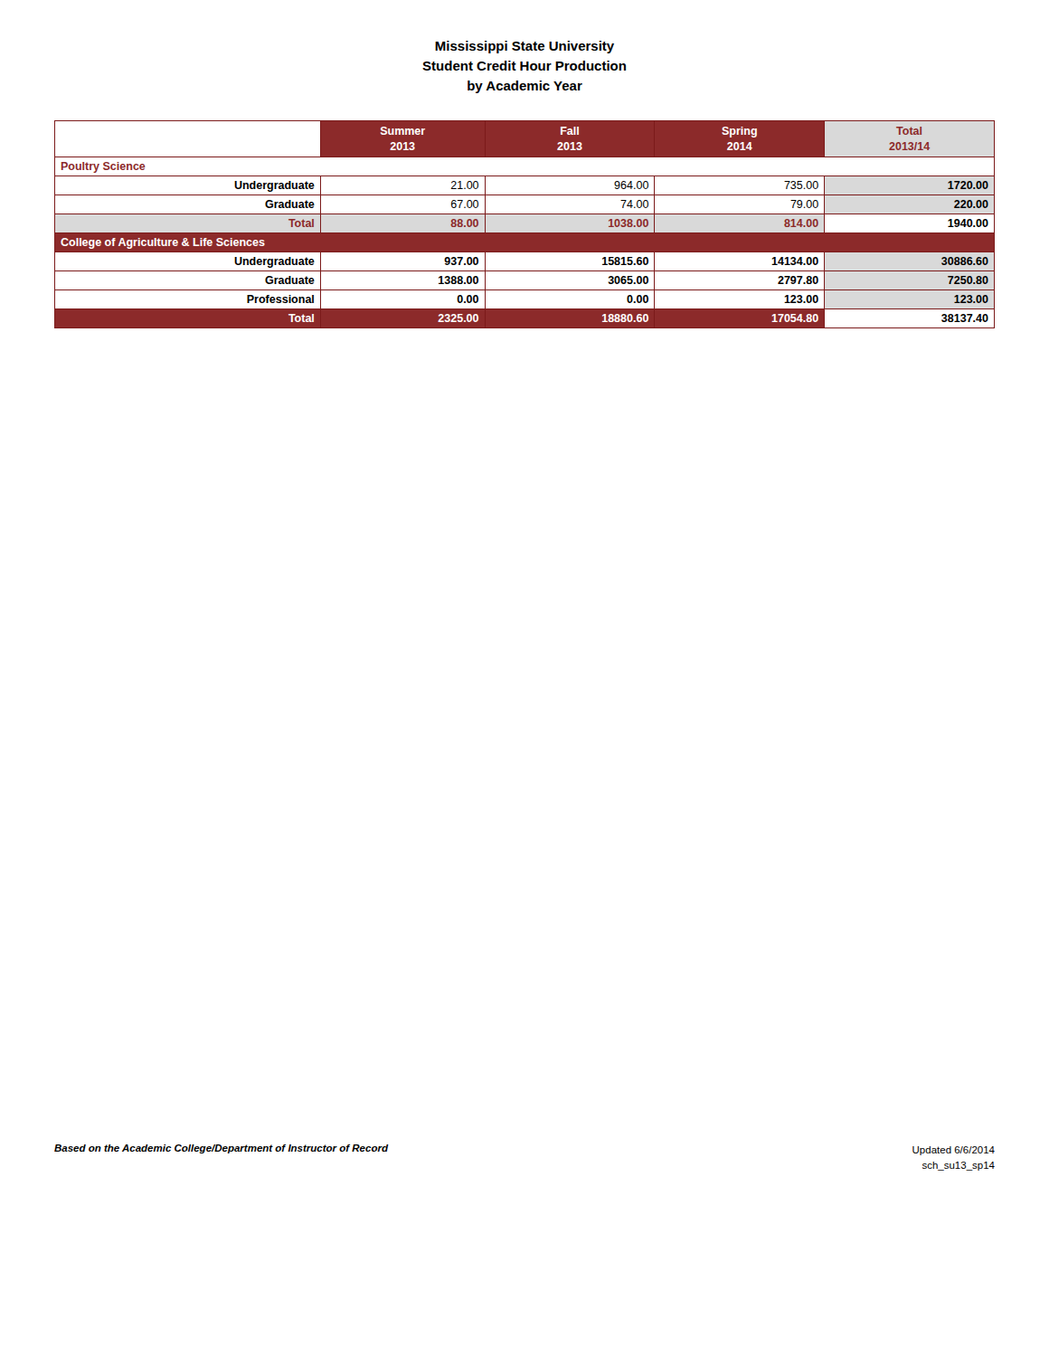Mississippi State University
Student Credit Hour Production
by Academic Year
| | Summer 2013 | Fall 2013 | Spring 2014 | Total 2013/14 |
| --- | --- | --- | --- | --- |
| Poultry Science |
| Undergraduate | 21.00 | 964.00 | 735.00 | 1720.00 |
| Graduate | 67.00 | 74.00 | 79.00 | 220.00 |
| Total | 88.00 | 1038.00 | 814.00 | 1940.00 |
| College of Agriculture & Life Sciences |
| Undergraduate | 937.00 | 15815.60 | 14134.00 | 30886.60 |
| Graduate | 1388.00 | 3065.00 | 2797.80 | 7250.80 |
| Professional | 0.00 | 0.00 | 123.00 | 123.00 |
| Total | 2325.00 | 18880.60 | 17054.80 | 38137.40 |
Based on the Academic College/Department of Instructor of Record
Updated 6/6/2014
sch_su13_sp14